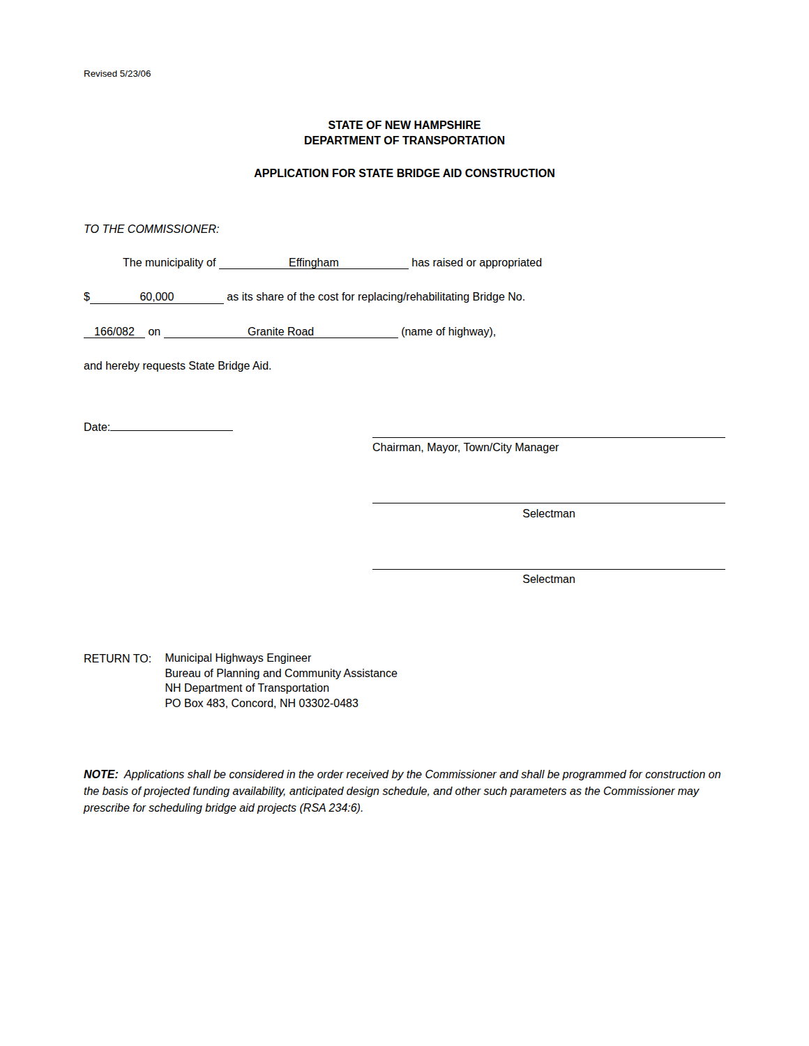Revised 5/23/06
STATE OF NEW HAMPSHIRE
DEPARTMENT OF TRANSPORTATION
APPLICATION FOR STATE BRIDGE AID CONSTRUCTION
TO THE COMMISSIONER:
The municipality of Effingham has raised or appropriated
$60,000 as its share of the cost for replacing/rehabilitating Bridge No.
166/082 on Granite Road (name of highway),
and hereby requests State Bridge Aid.
Date:
Chairman, Mayor, Town/City Manager
Selectman
Selectman
RETURN TO:
Municipal Highways Engineer
Bureau of Planning and Community Assistance
NH Department of Transportation
PO Box 483, Concord, NH 03302-0483
NOTE: Applications shall be considered in the order received by the Commissioner and shall be programmed for construction on the basis of projected funding availability, anticipated design schedule, and other such parameters as the Commissioner may prescribe for scheduling bridge aid projects (RSA 234:6).